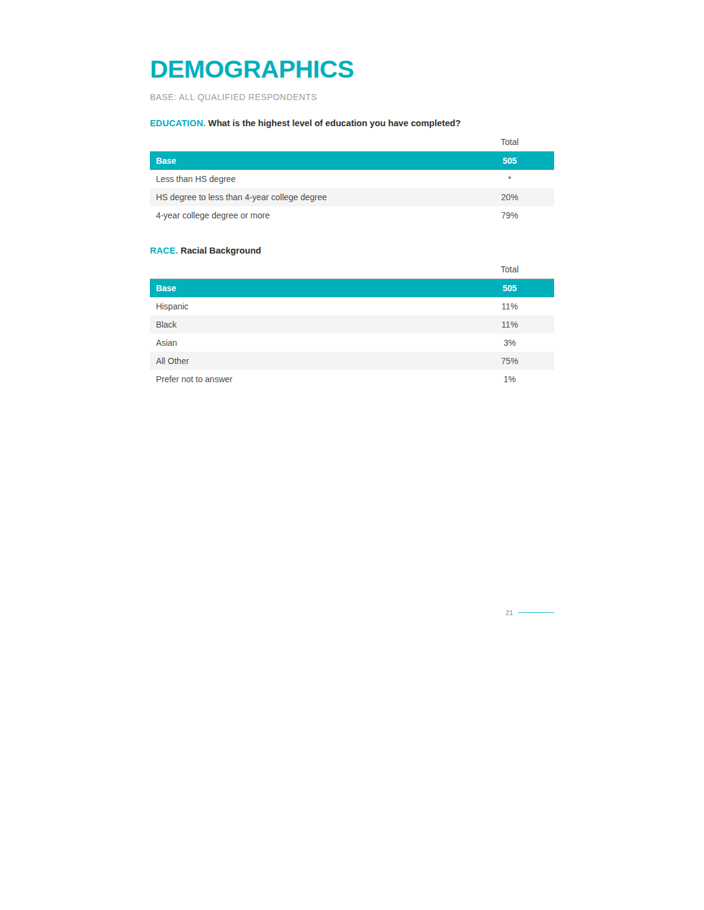Demographics
Base: All qualified respondents
EDUCATION. What is the highest level of education you have completed?
| | Total |
| --- | --- |
| Base | 505 |
| Less than HS degree | * |
| HS degree to less than 4-year college degree | 20% |
| 4-year college degree or more | 79% |
RACE. Racial Background
| | Total |
| --- | --- |
| Base | 505 |
| Hispanic | 11% |
| Black | 11% |
| Asian | 3% |
| All Other | 75% |
| Prefer not to answer | 1% |
21